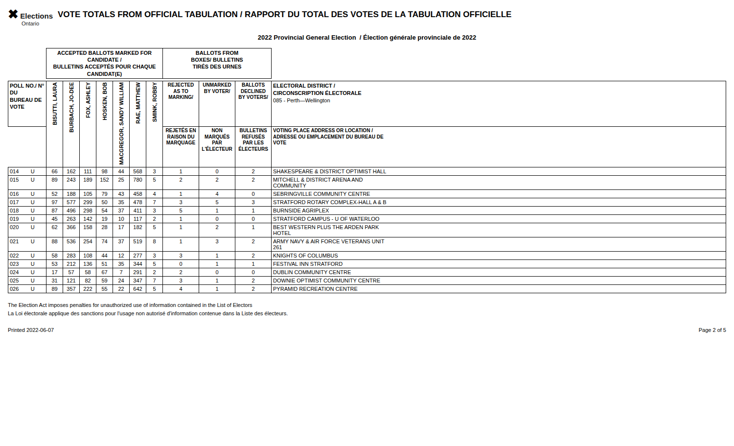✖ Elections
Ontario
VOTE TOTALS FROM OFFICIAL TABULATION / RAPPORT DU TOTAL DES VOTES DE LA TABULATION OFFICIELLE
2022 Provincial General Election / Élection générale provinciale de 2022
| | ACCEPTED BALLOTS MARKED FOR CANDIDATE / BULLETINS ACCEPTÉS POUR CHAQUE CANDIDAT(E) | BALLOTS FROM BOXES/ BULLETINS TIRÉS DES URNES | |
| POLL NO./ N° DU BUREAU DE VOTE | BISUTTI, LAURA | BURBACH, JO-DEE | FOX, ASHLEY | HOSKEN, BOB | MACGREGOR, SANDY WILLIAM | RAE, MATTHEW | SMINK, ROBBY | REJECTED AS TO MARKING/ | UNMARKED BY VOTER/ | BALLOTS DECLINED BY VOTERS/ | ELECTORAL DISTRICT / CIRCONSCRIPTION ÉLECTORALE 085 - Perth—Wellington |
| | REJETÉS EN RAISON DU MARQUAGE | NON MARQUÉS PAR L'ÉLECTEUR | BULLETINS REFUSÉS PAR LES ÉLECTEURS | VOTING PLACE ADDRESS OR LOCATION / ADRESSE OU EMPLACEMENT DU BUREAU DE VOTE |
| 014 U | 66 | 162 | 111 | 98 | 44 | 568 | 3 | 1 | 0 | 2 | SHAKESPEARE & DISTRICT OPTIMIST HALL |
| 015 U | 89 | 243 | 189 | 152 | 25 | 780 | 5 | 2 | 2 | 2 | MITCHELL & DISTRICT ARENA AND COMMUNITY |
| 016 U | 52 | 188 | 105 | 79 | 43 | 458 | 4 | 1 | 4 | 0 | SEBRINGVILLE COMMUNITY CENTRE |
| 017 U | 97 | 577 | 299 | 50 | 35 | 478 | 7 | 3 | 5 | 3 | STRATFORD ROTARY COMPLEX-HALL A & B |
| 018 U | 87 | 496 | 298 | 54 | 37 | 411 | 3 | 5 | 1 | 1 | BURNSIDE AGRIPLEX |
| 019 U | 45 | 263 | 142 | 19 | 10 | 117 | 2 | 1 | 0 | 0 | STRATFORD CAMPUS - U OF WATERLOO |
| 020 U | 62 | 366 | 158 | 28 | 17 | 182 | 5 | 1 | 2 | 1 | BEST WESTERN PLUS THE ARDEN PARK HOTEL |
| 021 U | 88 | 536 | 254 | 74 | 37 | 519 | 8 | 1 | 3 | 2 | ARMY NAVY & AIR FORCE VETERANS UNIT 261 |
| 022 U | 58 | 283 | 108 | 44 | 12 | 277 | 3 | 3 | 1 | 2 | KNIGHTS OF COLUMBUS |
| 023 U | 53 | 212 | 136 | 51 | 35 | 344 | 5 | 0 | 1 | 1 | FESTIVAL INN STRATFORD |
| 024 U | 17 | 57 | 58 | 67 | 7 | 291 | 2 | 2 | 0 | 0 | DUBLIN COMMUNITY CENTRE |
| 025 U | 31 | 121 | 82 | 59 | 24 | 347 | 7 | 3 | 1 | 2 | DOWNIE OPTIMIST COMMUNITY CENTRE |
| 026 U | 89 | 357 | 222 | 55 | 22 | 642 | 5 | 4 | 1 | 2 | PYRAMID RECREATION CENTRE |
The Election Act imposes penalties for unauthorized use of information contained in the List of Electors
La Loi électorale applique des sanctions pour l'usage non autorisé d'information contenue dans la Liste des électeurs.
Printed 2022-06-07
Page 2 of 5